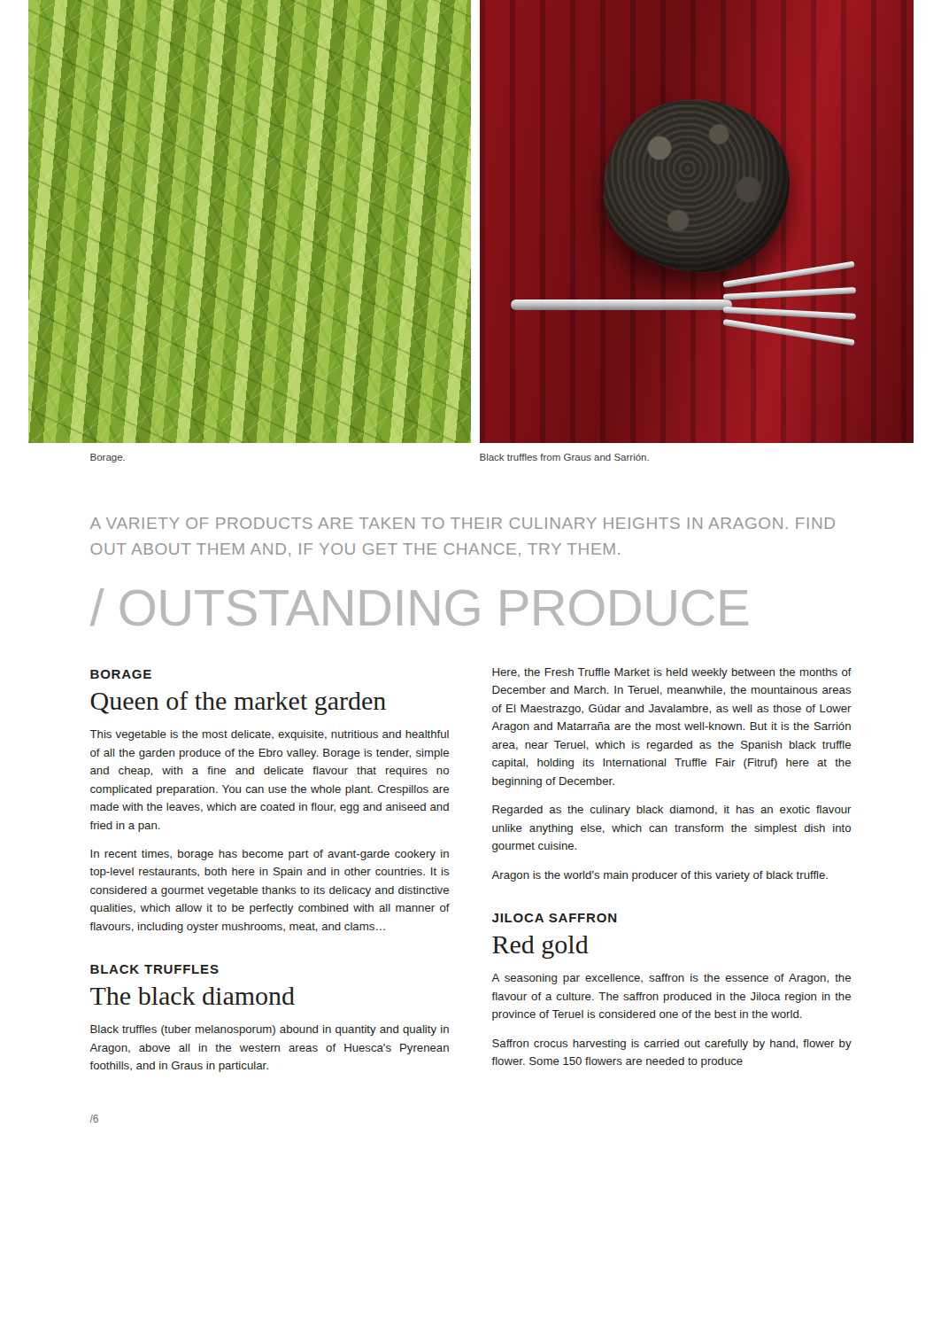Borage.
Black truffles from Graus and Sarrión.
A variety of products are taken to their culinary heights in Aragon. Find out about them and, if you get the chance, try them.
/ OUTSTANDING PRODUCE
Borage
Queen of the market garden
This vegetable is the most delicate, exquisite, nutritious and healthful of all the garden produce of the Ebro valley. Borage is tender, simple and cheap, with a fine and delicate flavour that requires no complicated preparation. You can use the whole plant. Crespillos are made with the leaves, which are coated in flour, egg and aniseed and fried in a pan.
In recent times, borage has become part of avant-garde cookery in top-level restaurants, both here in Spain and in other countries. It is considered a gourmet vegetable thanks to its delicacy and distinctive qualities, which allow it to be perfectly combined with all manner of flavours, including oyster mushrooms, meat, and clams…
Black truffles
The black diamond
Black truffles (tuber melanosporum) abound in quantity and quality in Aragon, above all in the western areas of Huesca's Pyrenean foothills, and in Graus in particular.
Here, the Fresh Truffle Market is held weekly between the months of December and March. In Teruel, meanwhile, the mountainous areas of El Maestrazgo, Gúdar and Javalambre, as well as those of Lower Aragon and Matarraña are the most well-known. But it is the Sarrión area, near Teruel, which is regarded as the Spanish black truffle capital, holding its International Truffle Fair (Fitruf) here at the beginning of December.
Regarded as the culinary black diamond, it has an exotic flavour unlike anything else, which can transform the simplest dish into gourmet cuisine.
Aragon is the world's main producer of this variety of black truffle.
Jiloca saffron
Red gold
A seasoning par excellence, saffron is the essence of Aragon, the flavour of a culture. The saffron produced in the Jiloca region in the province of Teruel is considered one of the best in the world.
Saffron crocus harvesting is carried out carefully by hand, flower by flower. Some 150 flowers are needed to produce
/6